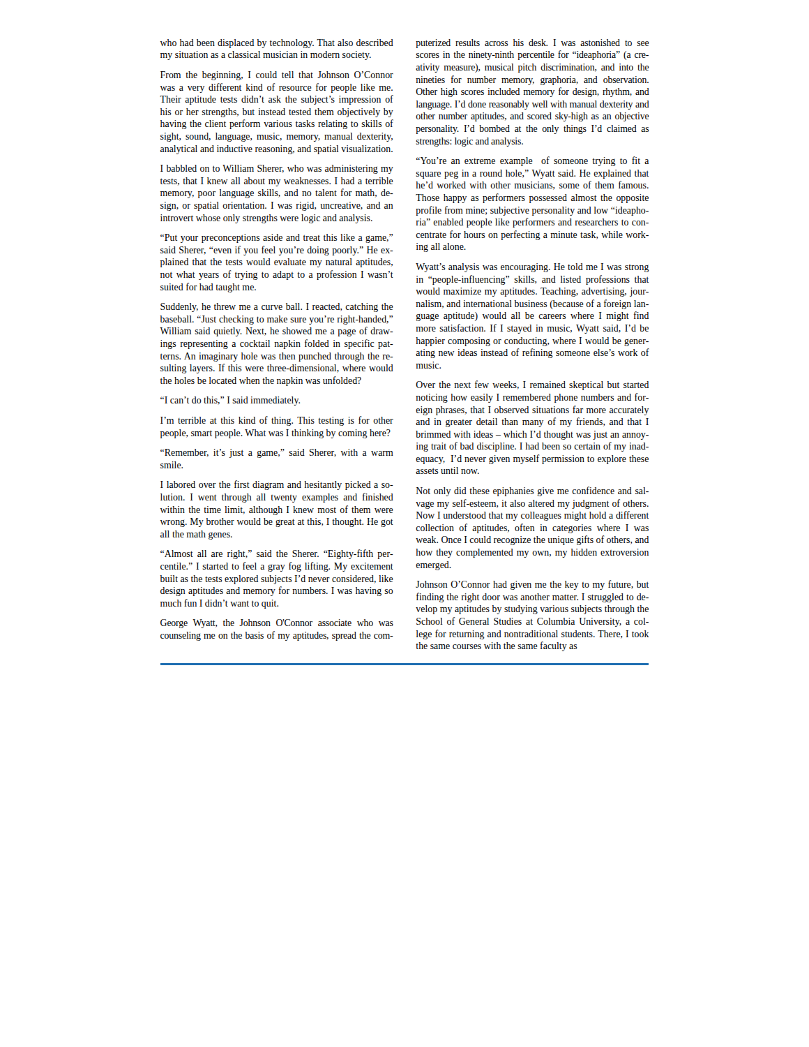who had been displaced by technology. That also described my situation as a classical musician in modern society.
From the beginning, I could tell that Johnson O’Connor was a very different kind of resource for people like me. Their aptitude tests didn’t ask the subject’s impression of his or her strengths, but instead tested them objectively by having the client perform various tasks relating to skills of sight, sound, language, music, memory, manual dexterity, analytical and inductive reasoning, and spatial visualization.
I babbled on to William Sherer, who was administering my tests, that I knew all about my weaknesses. I had a terrible memory, poor language skills, and no talent for math, design, or spatial orientation. I was rigid, uncreative, and an introvert whose only strengths were logic and analysis.
“Put your preconceptions aside and treat this like a game,” said Sherer, “even if you feel you’re doing poorly.” He explained that the tests would evaluate my natural aptitudes, not what years of trying to adapt to a profession I wasn’t suited for had taught me.
Suddenly, he threw me a curve ball. I reacted, catching the baseball. “Just checking to make sure you’re right-handed,” William said quietly. Next, he showed me a page of drawings representing a cocktail napkin folded in specific patterns. An imaginary hole was then punched through the resulting layers. If this were three-dimensional, where would the holes be located when the napkin was unfolded?
“I can’t do this,” I said immediately.
I’m terrible at this kind of thing. This testing is for other people, smart people. What was I thinking by coming here?
“Remember, it’s just a game,” said Sherer, with a warm smile.
I labored over the first diagram and hesitantly picked a solution. I went through all twenty examples and finished within the time limit, although I knew most of them were wrong. My brother would be great at this, I thought. He got all the math genes.
“Almost all are right,” said the Sherer. “Eighty-fifth percentile.” I started to feel a gray fog lifting. My excitement built as the tests explored subjects I’d never considered, like design aptitudes and memory for numbers. I was having so much fun I didn’t want to quit.
George Wyatt, the Johnson O'Connor associate who was counseling me on the basis of my aptitudes, spread the computerized results across his desk. I was astonished to see scores in the ninety-ninth percentile for “ideaphoria” (a creativity measure), musical pitch discrimination, and into the nineties for number memory, graphoria, and observation. Other high scores included memory for design, rhythm, and language. I’d done reasonably well with manual dexterity and other number aptitudes, and scored sky-high as an objective personality. I’d bombed at the only things I’d claimed as strengths: logic and analysis.
“You’re an extreme example of someone trying to fit a square peg in a round hole,” Wyatt said. He explained that he’d worked with other musicians, some of them famous. Those happy as performers possessed almost the opposite profile from mine; subjective personality and low “ideaphoria” enabled people like performers and researchers to concentrate for hours on perfecting a minute task, while working all alone.
Wyatt’s analysis was encouraging. He told me I was strong in “people-influencing” skills, and listed professions that would maximize my aptitudes. Teaching, advertising, journalism, and international business (because of a foreign language aptitude) would all be careers where I might find more satisfaction. If I stayed in music, Wyatt said, I’d be happier composing or conducting, where I would be generating new ideas instead of refining someone else’s work of music.
Over the next few weeks, I remained skeptical but started noticing how easily I remembered phone numbers and foreign phrases, that I observed situations far more accurately and in greater detail than many of my friends, and that I brimmed with ideas – which I’d thought was just an annoying trait of bad discipline. I had been so certain of my inadequacy, I’d never given myself permission to explore these assets until now.
Not only did these epiphanies give me confidence and salvage my self-esteem, it also altered my judgment of others. Now I understood that my colleagues might hold a different collection of aptitudes, often in categories where I was weak. Once I could recognize the unique gifts of others, and how they complemented my own, my hidden extroversion emerged.
Johnson O’Connor had given me the key to my future, but finding the right door was another matter. I struggled to develop my aptitudes by studying various subjects through the School of General Studies at Columbia University, a college for returning and nontraditional students. There, I took the same courses with the same faculty as